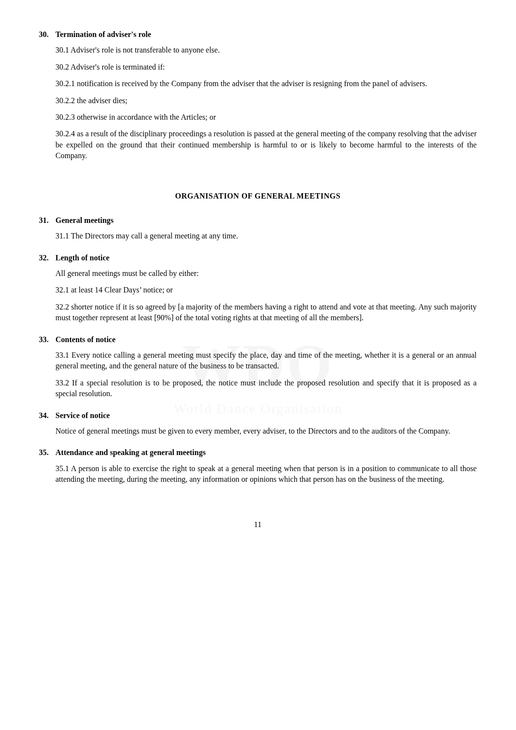WDO
World Dance Organisation
30. Termination of adviser's role
30.1 Adviser's role is not transferable to anyone else.
30.2 Adviser's role is terminated if:
30.2.1 notification is received by the Company from the adviser that the adviser is resigning from the panel of advisers.
30.2.2 the adviser dies;
30.2.3 otherwise in accordance with the Articles; or
30.2.4 as a result of the disciplinary proceedings a resolution is passed at the general meeting of the company resolving that the adviser be expelled on the ground that their continued membership is harmful to or is likely to become harmful to the interests of the Company.
ORGANISATION OF GENERAL MEETINGS
31. General meetings
31.1 The Directors may call a general meeting at any time.
32. Length of notice
All general meetings must be called by either:
32.1 at least 14 Clear Days’ notice; or
32.2 shorter notice if it is so agreed by [a majority of the members having a right to attend and vote at that meeting. Any such majority must together represent at least [90%] of the total voting rights at that meeting of all the members].
33. Contents of notice
33.1 Every notice calling a general meeting must specify the place, day and time of the meeting, whether it is a general or an annual general meeting, and the general nature of the business to be transacted.
33.2 If a special resolution is to be proposed, the notice must include the proposed resolution and specify that it is proposed as a special resolution.
34. Service of notice
Notice of general meetings must be given to every member, every adviser, to the Directors and to the auditors of the Company.
35. Attendance and speaking at general meetings
35.1 A person is able to exercise the right to speak at a general meeting when that person is in a position to communicate to all those attending the meeting, during the meeting, any information or opinions which that person has on the business of the meeting.
11